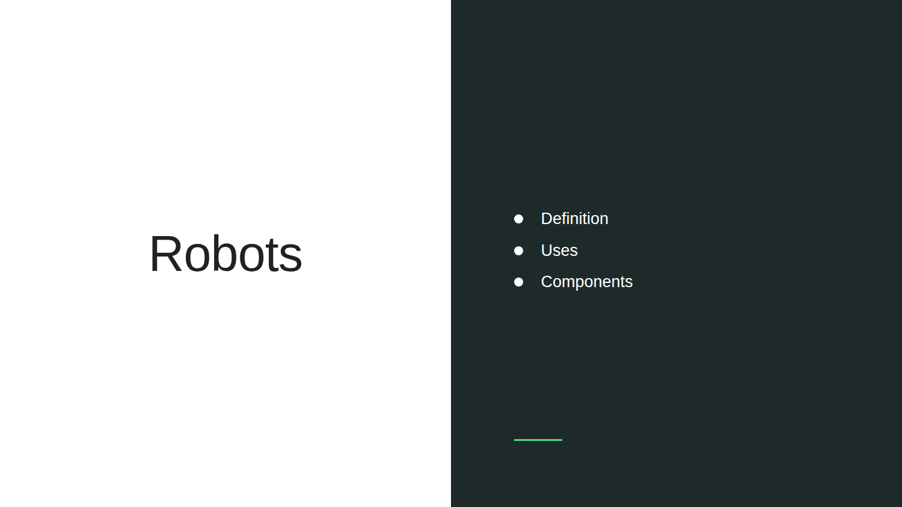Robots
Definition
Uses
Components